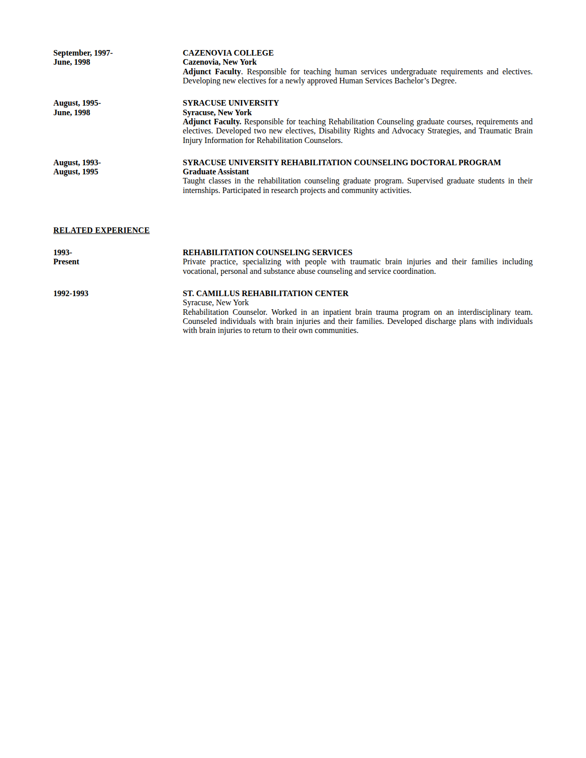| September, 1997- June, 1998 | CAZENOVIA COLLEGE Cazenovia, New York Adjunct Faculty . Responsible for teaching human services undergraduate requirements and electives. Developing new electives for a newly approved Human Services Bachelor’s Degree. |
| August, 1995- June, 1998 | SYRACUSE UNIVERSITY Syracuse, New York Adjunct Faculty. Responsible for teaching Rehabilitation Counseling graduate courses, requirements and electives. Developed two new electives, Disability Rights and Advocacy Strategies, and Traumatic Brain Injury Information for Rehabilitation Counselors. |
| August, 1993- August, 1995 | SYRACUSE UNIVERSITY REHABILITATION COUNSELING DOCTORAL PROGRAM Graduate Assistant Taught classes in the rehabilitation counseling graduate program. Supervised graduate students in their internships. Participated in research projects and community activities. |
RELATED EXPERIENCE
| 1993- Present | REHABILITATION COUNSELING SERVICES Private practice, specializing with people with traumatic brain injuries and their families including vocational, personal and substance abuse counseling and service coordination. |
| 1992-1993 | ST. CAMILLUS REHABILITATION CENTER Syracuse, New York Rehabilitation Counselor. Worked in an inpatient brain trauma program on an interdisciplinary team. Counseled individuals with brain injuries and their families. Developed discharge plans with individuals with brain injuries to return to their own communities. |